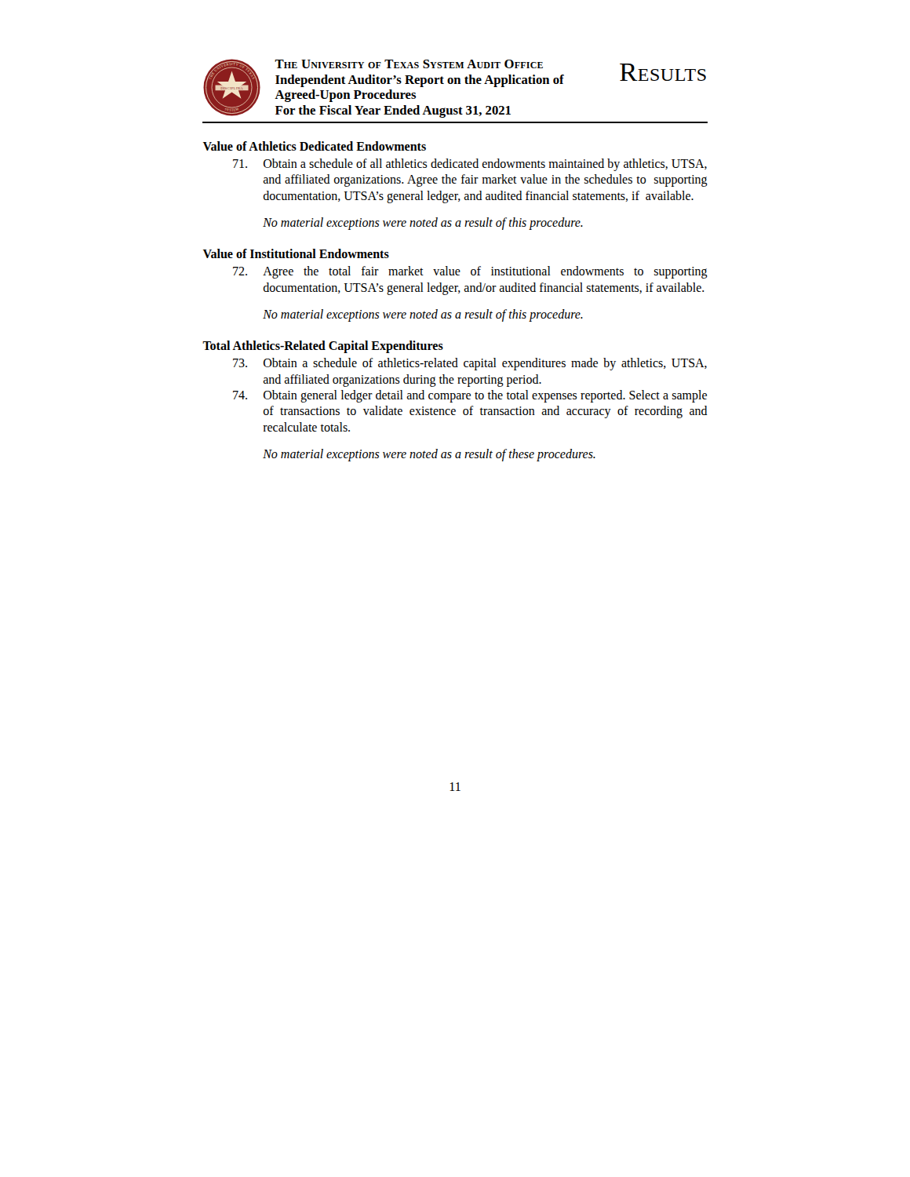DISCIPLINA THE UNIVERSITY OF TEXAS SYSTEM
The University of Texas System Audit Office
Independent Auditor’s Report on the Application of
Agreed-Upon Procedures
For the Fiscal Year Ended August 31, 2021
Results
Value of Athletics Dedicated Endowments
71. Obtain a schedule of all athletics dedicated endowments maintained by athletics, UTSA, and affiliated organizations. Agree the fair market value in the schedules to supporting documentation, UTSA’s general ledger, and audited financial statements, if available.
No material exceptions were noted as a result of this procedure.
Value of Institutional Endowments
72. Agree the total fair market value of institutional endowments to supporting documentation, UTSA’s general ledger, and/or audited financial statements, if available.
No material exceptions were noted as a result of this procedure.
Total Athletics-Related Capital Expenditures
73. Obtain a schedule of athletics‑related capital expenditures made by athletics, UTSA, and affiliated organizations during the reporting period.
74. Obtain general ledger detail and compare to the total expenses reported. Select a sample of transactions to validate existence of transaction and accuracy of recording and recalculate totals.
No material exceptions were noted as a result of these procedures.
11